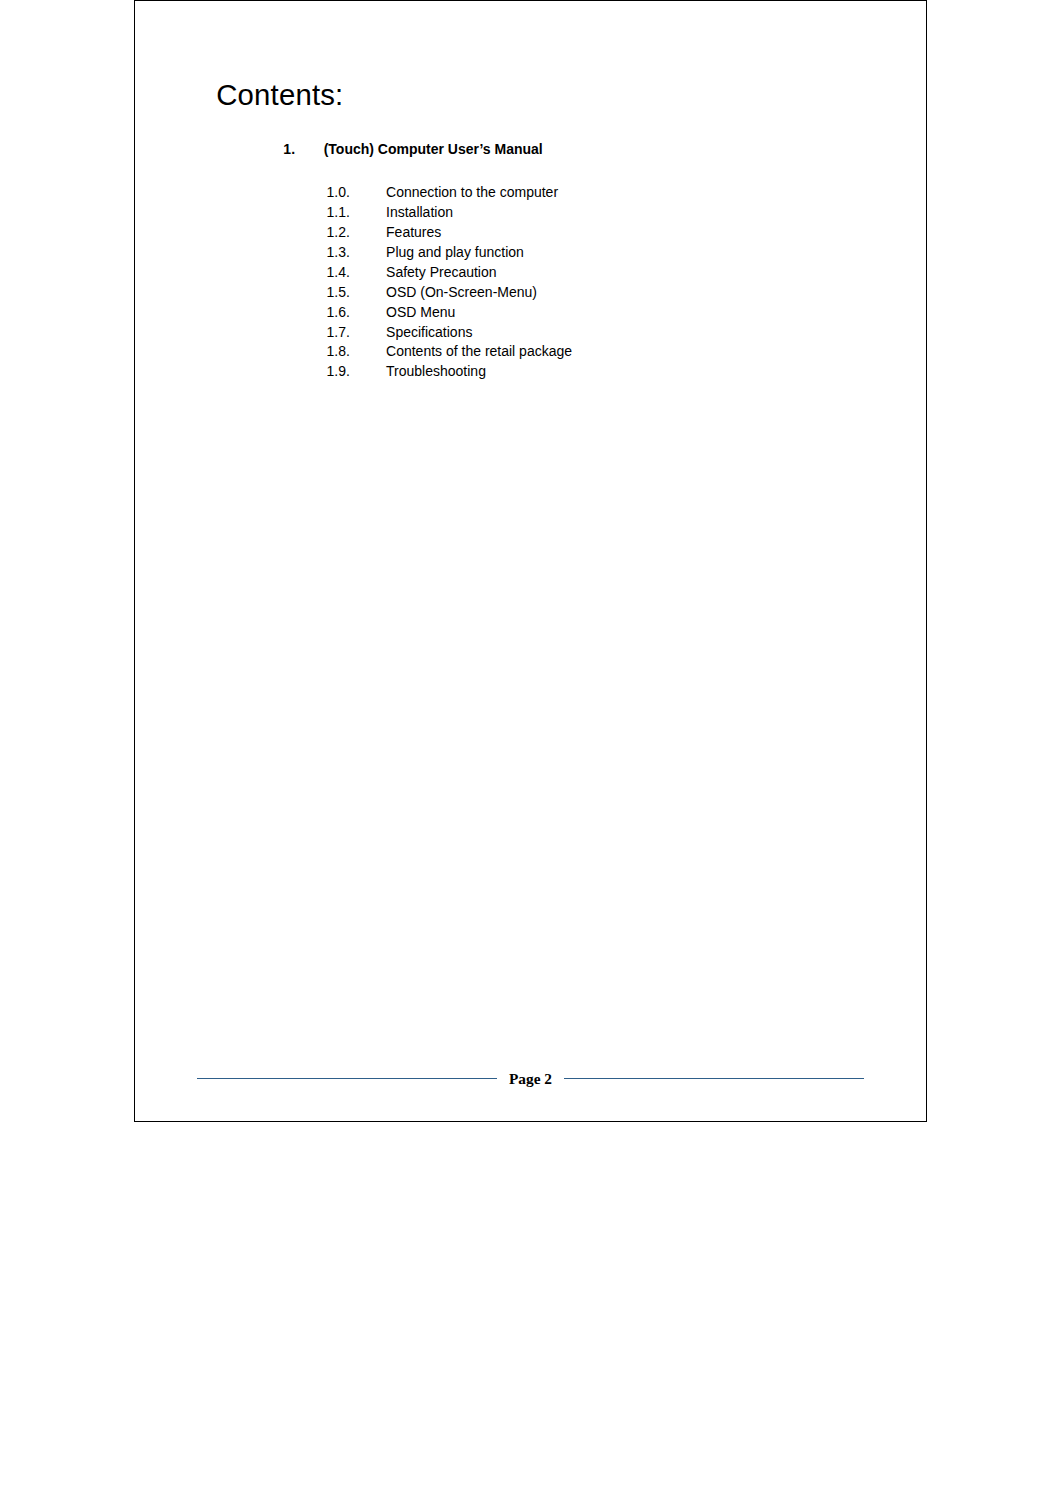Contents:
1.(Touch) Computer User’s Manual
1.0. Connection to the computer
1.1. Installation
1.2. Features
1.3. Plug and play function
1.4. Safety Precaution
1.5. OSD (On-Screen-Menu)
1.6. OSD Menu
1.7. Specifications
1.8. Contents of the retail package
1.9. Troubleshooting
Page 2